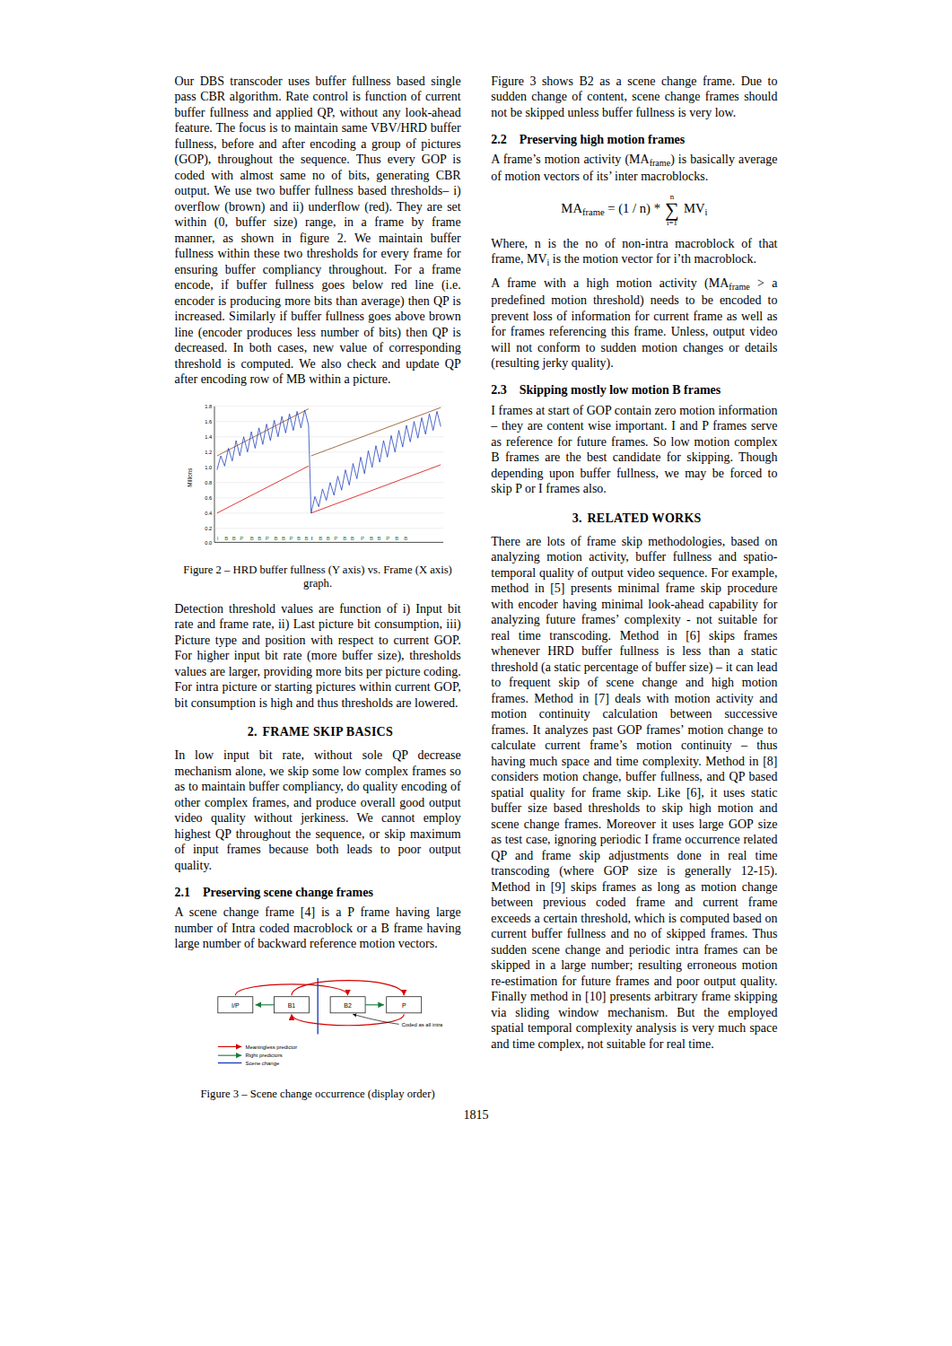Our DBS transcoder uses buffer fullness based single pass CBR algorithm. Rate control is function of current buffer fullness and applied QP, without any look-ahead feature. The focus is to maintain same VBV/HRD buffer fullness, before and after encoding a group of pictures (GOP), throughout the sequence. Thus every GOP is coded with almost same no of bits, generating CBR output. We use two buffer fullness based thresholds– i) overflow (brown) and ii) underflow (red). They are set within (0, buffer size) range, in a frame by frame manner, as shown in figure 2. We maintain buffer fullness within these two thresholds for every frame for ensuring buffer compliancy throughout. For a frame encode, if buffer fullness goes below red line (i.e. encoder is producing more bits than average) then QP is increased. Similarly if buffer fullness goes above brown line (encoder produces less number of bits) then QP is decreased. In both cases, new value of corresponding threshold is computed. We also check and update QP after encoding row of MB within a picture.
Millions 1.8 1.6 1.4 1.2 1.0 0.8 0.6 0.4 0.2 0.0 I B B P B B P B B P B B I B B P B B P B B P B B
Figure 2 – HRD buffer fullness (Y axis) vs. Frame (X axis) graph.
Detection threshold values are function of i) Input bit rate and frame rate, ii) Last picture bit consumption, iii) Picture type and position with respect to current GOP. For higher input bit rate (more buffer size), thresholds values are larger, providing more bits per picture coding. For intra picture or starting pictures within current GOP, bit consumption is high and thus thresholds are lowered.
2. FRAME SKIP BASICS
In low input bit rate, without sole QP decrease mechanism alone, we skip some low complex frames so as to maintain buffer compliancy, do quality encoding of other complex frames, and produce overall good output video quality without jerkiness. We cannot employ highest QP throughout the sequence, or skip maximum of input frames because both leads to poor output quality.
2.1 Preserving scene change frames
A scene change frame [4] is a P frame having large number of Intra coded macroblock or a B frame having large number of backward reference motion vectors.
I/P B1 B2 P Coded as all intra MB Meaningless predictor Right predictors Scene change
Figure 3 – Scene change occurrence (display order)
Figure 3 shows B2 as a scene change frame. Due to sudden change of content, scene change frames should not be skipped unless buffer fullness is very low.
2.2 Preserving high motion frames
A frame’s motion activity (MAframe) is basically average of motion vectors of its’ inter macroblocks.
MAframe = (1 / n) * n ∑ i=1 MVi
Where, n is the no of non-intra macroblock of that frame, MVi is the motion vector for i’th macroblock.
A frame with a high motion activity (MAframe > a predefined motion threshold) needs to be encoded to prevent loss of information for current frame as well as for frames referencing this frame. Unless, output video will not conform to sudden motion changes or details (resulting jerky quality).
2.3 Skipping mostly low motion B frames
I frames at start of GOP contain zero motion information – they are content wise important. I and P frames serve as reference for future frames. So low motion complex B frames are the best candidate for skipping. Though depending upon buffer fullness, we may be forced to skip P or I frames also.
3. RELATED WORKS
There are lots of frame skip methodologies, based on analyzing motion activity, buffer fullness and spatio-temporal quality of output video sequence. For example, method in [5] presents minimal frame skip procedure with encoder having minimal look-ahead capability for analyzing future frames’ complexity - not suitable for real time transcoding. Method in [6] skips frames whenever HRD buffer fullness is less than a static threshold (a static percentage of buffer size) – it can lead to frequent skip of scene change and high motion frames. Method in [7] deals with motion activity and motion continuity calculation between successive frames. It analyzes past GOP frames’ motion change to calculate current frame’s motion continuity – thus having much space and time complexity. Method in [8] considers motion change, buffer fullness, and QP based spatial quality for frame skip. Like [6], it uses static buffer size based thresholds to skip high motion and scene change frames. Moreover it uses large GOP size as test case, ignoring periodic I frame occurrence related QP and frame skip adjustments done in real time transcoding (where GOP size is generally 12-15). Method in [9] skips frames as long as motion change between previous coded frame and current frame exceeds a certain threshold, which is computed based on current buffer fullness and no of skipped frames. Thus sudden scene change and periodic intra frames can be skipped in a large number; resulting erroneous motion re-estimation for future frames and poor output quality. Finally method in [10] presents arbitrary frame skipping via sliding window mechanism. But the employed spatial temporal complexity analysis is very much space and time complex, not suitable for real time.
1815